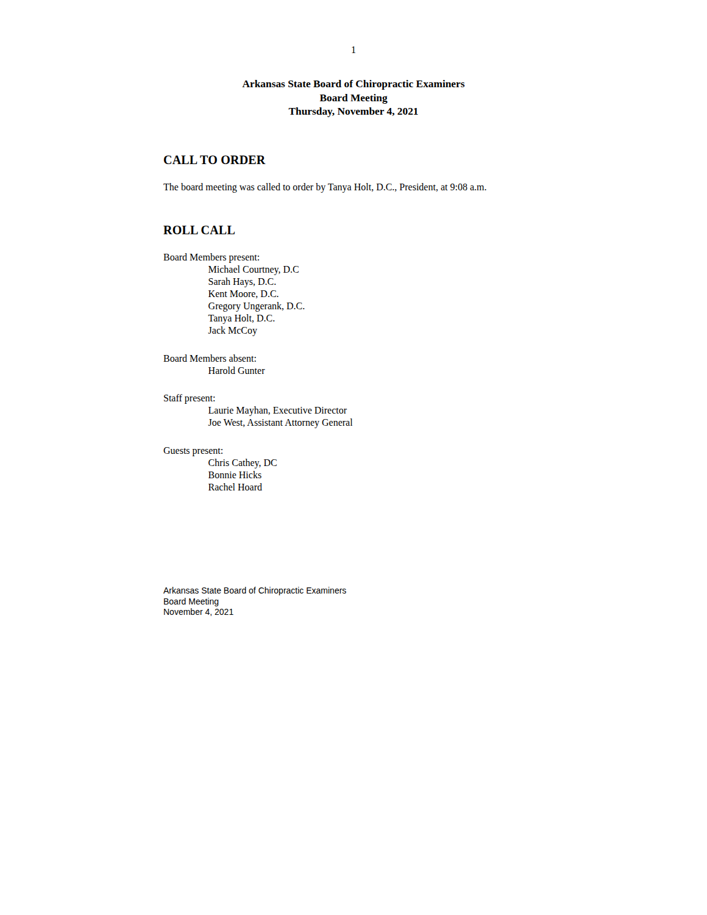1
Arkansas State Board of Chiropractic Examiners
Board Meeting
Thursday, November 4, 2021
CALL TO ORDER
The board meeting was called to order by Tanya Holt, D.C., President, at 9:08 a.m.
ROLL CALL
Board Members present:
Michael Courtney, D.C
Sarah Hays, D.C.
Kent Moore, D.C.
Gregory Ungerank, D.C.
Tanya Holt, D.C.
Jack McCoy
Board Members absent:
Harold Gunter
Staff present:
Laurie Mayhan, Executive Director
Joe West, Assistant Attorney General
Guests present:
Chris Cathey, DC
Bonnie Hicks
Rachel Hoard
Arkansas State Board of Chiropractic Examiners
Board Meeting
November 4, 2021